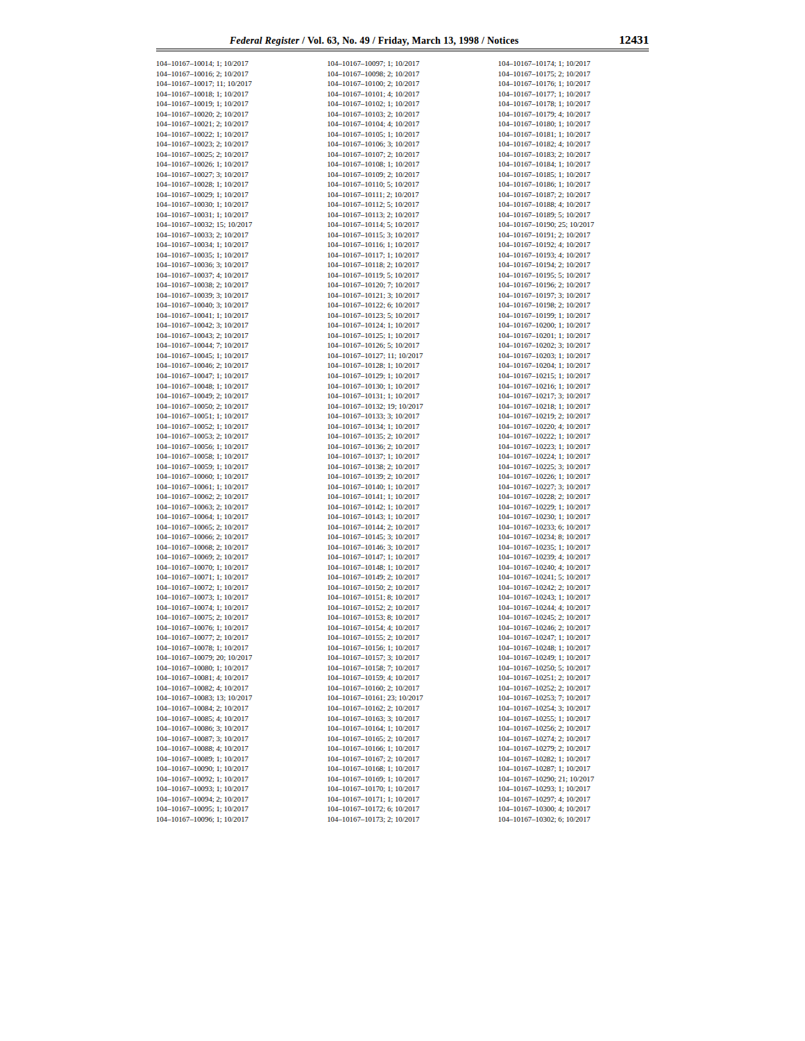Federal Register / Vol. 63, No. 49 / Friday, March 13, 1998 / Notices
12431
104–10167–10014; 1; 10/2017
104–10167–10016; 2; 10/2017
104–10167–10017; 11; 10/2017
104–10167–10018; 1; 10/2017
104–10167–10019; 1; 10/2017
104–10167–10020; 2; 10/2017
104–10167–10021; 2; 10/2017
104–10167–10022; 1; 10/2017
104–10167–10023; 2; 10/2017
104–10167–10025; 2; 10/2017
104–10167–10026; 1; 10/2017
104–10167–10027; 3; 10/2017
104–10167–10028; 1; 10/2017
104–10167–10029; 1; 10/2017
104–10167–10030; 1; 10/2017
104–10167–10031; 1; 10/2017
104–10167–10032; 15; 10/2017
104–10167–10033; 2; 10/2017
104–10167–10034; 1; 10/2017
104–10167–10035; 1; 10/2017
104–10167–10036; 3; 10/2017
104–10167–10037; 4; 10/2017
104–10167–10038; 2; 10/2017
104–10167–10039; 3; 10/2017
104–10167–10040; 3; 10/2017
104–10167–10041; 1; 10/2017
104–10167–10042; 3; 10/2017
104–10167–10043; 2; 10/2017
104–10167–10044; 7; 10/2017
104–10167–10045; 1; 10/2017
104–10167–10046; 2; 10/2017
104–10167–10047; 1; 10/2017
104–10167–10048; 1; 10/2017
104–10167–10049; 2; 10/2017
104–10167–10050; 2; 10/2017
104–10167–10051; 1; 10/2017
104–10167–10052; 1; 10/2017
104–10167–10053; 2; 10/2017
104–10167–10056; 1; 10/2017
104–10167–10058; 1; 10/2017
104–10167–10059; 1; 10/2017
104–10167–10060; 1; 10/2017
104–10167–10061; 1; 10/2017
104–10167–10062; 2; 10/2017
104–10167–10063; 2; 10/2017
104–10167–10064; 1; 10/2017
104–10167–10065; 2; 10/2017
104–10167–10066; 2; 10/2017
104–10167–10068; 2; 10/2017
104–10167–10069; 2; 10/2017
104–10167–10070; 1; 10/2017
104–10167–10071; 1; 10/2017
104–10167–10072; 1; 10/2017
104–10167–10073; 1; 10/2017
104–10167–10074; 1; 10/2017
104–10167–10075; 2; 10/2017
104–10167–10076; 1; 10/2017
104–10167–10077; 2; 10/2017
104–10167–10078; 1; 10/2017
104–10167–10079; 20; 10/2017
104–10167–10080; 1; 10/2017
104–10167–10081; 4; 10/2017
104–10167–10082; 4; 10/2017
104–10167–10083; 13; 10/2017
104–10167–10084; 2; 10/2017
104–10167–10085; 4; 10/2017
104–10167–10086; 3; 10/2017
104–10167–10087; 3; 10/2017
104–10167–10088; 4; 10/2017
104–10167–10089; 1; 10/2017
104–10167–10090; 1; 10/2017
104–10167–10092; 1; 10/2017
104–10167–10093; 1; 10/2017
104–10167–10094; 2; 10/2017
104–10167–10095; 1; 10/2017
104–10167–10096; 1; 10/2017
104–10167–10097; 1; 10/2017
104–10167–10098; 2; 10/2017
104–10167–10100; 2; 10/2017
104–10167–10101; 4; 10/2017
104–10167–10102; 1; 10/2017
104–10167–10103; 2; 10/2017
104–10167–10104; 4; 10/2017
104–10167–10105; 1; 10/2017
104–10167–10106; 3; 10/2017
104–10167–10107; 2; 10/2017
104–10167–10108; 1; 10/2017
104–10167–10109; 2; 10/2017
104–10167–10110; 5; 10/2017
104–10167–10111; 2; 10/2017
104–10167–10112; 5; 10/2017
104–10167–10113; 2; 10/2017
104–10167–10114; 5; 10/2017
104–10167–10115; 3; 10/2017
104–10167–10116; 1; 10/2017
104–10167–10117; 1; 10/2017
104–10167–10118; 2; 10/2017
104–10167–10119; 5; 10/2017
104–10167–10120; 7; 10/2017
104–10167–10121; 3; 10/2017
104–10167–10122; 6; 10/2017
104–10167–10123; 5; 10/2017
104–10167–10124; 1; 10/2017
104–10167–10125; 1; 10/2017
104–10167–10126; 5; 10/2017
104–10167–10127; 11; 10/2017
104–10167–10128; 1; 10/2017
104–10167–10129; 1; 10/2017
104–10167–10130; 1; 10/2017
104–10167–10131; 1; 10/2017
104–10167–10132; 19; 10/2017
104–10167–10133; 3; 10/2017
104–10167–10134; 1; 10/2017
104–10167–10135; 2; 10/2017
104–10167–10136; 2; 10/2017
104–10167–10137; 1; 10/2017
104–10167–10138; 2; 10/2017
104–10167–10139; 2; 10/2017
104–10167–10140; 1; 10/2017
104–10167–10141; 1; 10/2017
104–10167–10142; 1; 10/2017
104–10167–10143; 1; 10/2017
104–10167–10144; 2; 10/2017
104–10167–10145; 3; 10/2017
104–10167–10146; 3; 10/2017
104–10167–10147; 1; 10/2017
104–10167–10148; 1; 10/2017
104–10167–10149; 2; 10/2017
104–10167–10150; 2; 10/2017
104–10167–10151; 8; 10/2017
104–10167–10152; 2; 10/2017
104–10167–10153; 8; 10/2017
104–10167–10154; 4; 10/2017
104–10167–10155; 2; 10/2017
104–10167–10156; 1; 10/2017
104–10167–10157; 3; 10/2017
104–10167–10158; 7; 10/2017
104–10167–10159; 4; 10/2017
104–10167–10160; 2; 10/2017
104–10167–10161; 23; 10/2017
104–10167–10162; 2; 10/2017
104–10167–10163; 3; 10/2017
104–10167–10164; 1; 10/2017
104–10167–10165; 2; 10/2017
104–10167–10166; 1; 10/2017
104–10167–10167; 2; 10/2017
104–10167–10168; 1; 10/2017
104–10167–10169; 1; 10/2017
104–10167–10170; 1; 10/2017
104–10167–10171; 1; 10/2017
104–10167–10172; 6; 10/2017
104–10167–10173; 2; 10/2017
104–10167–10174; 1; 10/2017
104–10167–10175; 2; 10/2017
104–10167–10176; 1; 10/2017
104–10167–10177; 1; 10/2017
104–10167–10178; 1; 10/2017
104–10167–10179; 4; 10/2017
104–10167–10180; 1; 10/2017
104–10167–10181; 1; 10/2017
104–10167–10182; 4; 10/2017
104–10167–10183; 2; 10/2017
104–10167–10184; 1; 10/2017
104–10167–10185; 1; 10/2017
104–10167–10186; 1; 10/2017
104–10167–10187; 2; 10/2017
104–10167–10188; 4; 10/2017
104–10167–10189; 5; 10/2017
104–10167–10190; 25; 10/2017
104–10167–10191; 2; 10/2017
104–10167–10192; 4; 10/2017
104–10167–10193; 4; 10/2017
104–10167–10194; 2; 10/2017
104–10167–10195; 5; 10/2017
104–10167–10196; 2; 10/2017
104–10167–10197; 3; 10/2017
104–10167–10198; 2; 10/2017
104–10167–10199; 1; 10/2017
104–10167–10200; 1; 10/2017
104–10167–10201; 1; 10/2017
104–10167–10202; 3; 10/2017
104–10167–10203; 1; 10/2017
104–10167–10204; 1; 10/2017
104–10167–10215; 1; 10/2017
104–10167–10216; 1; 10/2017
104–10167–10217; 3; 10/2017
104–10167–10218; 1; 10/2017
104–10167–10219; 2; 10/2017
104–10167–10220; 4; 10/2017
104–10167–10222; 1; 10/2017
104–10167–10223; 1; 10/2017
104–10167–10224; 1; 10/2017
104–10167–10225; 3; 10/2017
104–10167–10226; 1; 10/2017
104–10167–10227; 3; 10/2017
104–10167–10228; 2; 10/2017
104–10167–10229; 1; 10/2017
104–10167–10230; 1; 10/2017
104–10167–10233; 6; 10/2017
104–10167–10234; 8; 10/2017
104–10167–10235; 1; 10/2017
104–10167–10239; 4; 10/2017
104–10167–10240; 4; 10/2017
104–10167–10241; 5; 10/2017
104–10167–10242; 2; 10/2017
104–10167–10243; 1; 10/2017
104–10167–10244; 4; 10/2017
104–10167–10245; 2; 10/2017
104–10167–10246; 2; 10/2017
104–10167–10247; 1; 10/2017
104–10167–10248; 1; 10/2017
104–10167–10249; 1; 10/2017
104–10167–10250; 5; 10/2017
104–10167–10251; 2; 10/2017
104–10167–10252; 2; 10/2017
104–10167–10253; 7; 10/2017
104–10167–10254; 3; 10/2017
104–10167–10255; 1; 10/2017
104–10167–10256; 2; 10/2017
104–10167–10274; 2; 10/2017
104–10167–10279; 2; 10/2017
104–10167–10282; 1; 10/2017
104–10167–10287; 1; 10/2017
104–10167–10290; 21; 10/2017
104–10167–10293; 1; 10/2017
104–10167–10297; 4; 10/2017
104–10167–10300; 4; 10/2017
104–10167–10302; 6; 10/2017